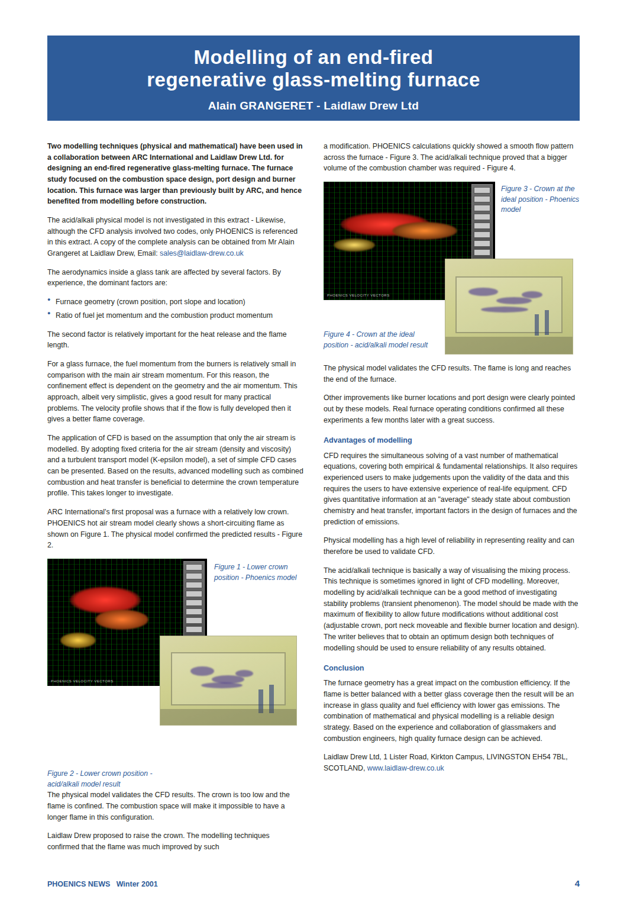Modelling of an end-fired
regenerative glass-melting furnace
Alain GRANGERET - Laidlaw Drew Ltd
Two modelling techniques (physical and mathematical) have been used in a collaboration between ARC International and Laidlaw Drew Ltd. for designing an end-fired regenerative glass-melting furnace. The furnace study focused on the combustion space design, port design and burner location. This furnace was larger than previously built by ARC, and hence benefited from modelling before construction.
The acid/alkali physical model is not investigated in this extract - Likewise, although the CFD analysis involved two codes, only PHOENICS is referenced in this extract. A copy of the complete analysis can be obtained from Mr Alain Grangeret at Laidlaw Drew, Email: sales@laidlaw-drew.co.uk
The aerodynamics inside a glass tank are affected by several factors. By experience, the dominant factors are:
Furnace geometry (crown position, port slope and location)
Ratio of fuel jet momentum and the combustion product momentum
The second factor is relatively important for the heat release and the flame length.
For a glass furnace, the fuel momentum from the burners is relatively small in comparison with the main air stream momentum. For this reason, the confinement effect is dependent on the geometry and the air momentum. This approach, albeit very simplistic, gives a good result for many practical problems. The velocity profile shows that if the flow is fully developed then it gives a better flame coverage.
The application of CFD is based on the assumption that only the air stream is modelled. By adopting fixed criteria for the air stream (density and viscosity) and a turbulent transport model (K-epsilon model), a set of simple CFD cases can be presented. Based on the results, advanced modelling such as combined combustion and heat transfer is beneficial to determine the crown temperature profile. This takes longer to investigate.
ARC International's first proposal was a furnace with a relatively low crown. PHOENICS hot air stream model clearly shows a short-circuiting flame as shown on Figure 1. The physical model confirmed the predicted results - Figure 2.
PHOENICS VELOCITY VECTORS
Figure 1 - Lower crown position - Phoenics model
Figure 2 - Lower crown position - acid/alkali model result
The physical model validates the CFD results. The crown is too low and the flame is confined. The combustion space will make it impossible to have a longer flame in this configuration.
Laidlaw Drew proposed to raise the crown. The modelling techniques confirmed that the flame was much improved by such
a modification. PHOENICS calculations quickly showed a smooth flow pattern across the furnace - Figure 3. The acid/alkali technique proved that a bigger volume of the combustion chamber was required - Figure 4.
PHOENICS VELOCITY VECTORS
Figure 3 - Crown at the ideal position - Phoenics model
Figure 4 - Crown at the ideal position - acid/alkali model result
The physical model validates the CFD results. The flame is long and reaches the end of the furnace.
Other improvements like burner locations and port design were clearly pointed out by these models. Real furnace operating conditions confirmed all these experiments a few months later with a great success.
Advantages of modelling
CFD requires the simultaneous solving of a vast number of mathematical equations, covering both empirical & fundamental relationships. It also requires experienced users to make judgements upon the validity of the data and this requires the users to have extensive experience of real-life equipment. CFD gives quantitative information at an "average" steady state about combustion chemistry and heat transfer, important factors in the design of furnaces and the prediction of emissions.
Physical modelling has a high level of reliability in representing reality and can therefore be used to validate CFD.
The acid/alkali technique is basically a way of visualising the mixing process. This technique is sometimes ignored in light of CFD modelling. Moreover, modelling by acid/alkali technique can be a good method of investigating stability problems (transient phenomenon). The model should be made with the maximum of flexibility to allow future modifications without additional cost (adjustable crown, port neck moveable and flexible burner location and design). The writer believes that to obtain an optimum design both techniques of modelling should be used to ensure reliability of any results obtained.
Conclusion
The furnace geometry has a great impact on the combustion efficiency. If the flame is better balanced with a better glass coverage then the result will be an increase in glass quality and fuel efficiency with lower gas emissions. The combination of mathematical and physical modelling is a reliable design strategy. Based on the experience and collaboration of glassmakers and combustion engineers, high quality furnace design can be achieved.
Laidlaw Drew Ltd, 1 Lister Road, Kirkton Campus, LIVINGSTON EH54 7BL, SCOTLAND, www.laidlaw-drew.co.uk
PHOENICS NEWS Winter 2001
4